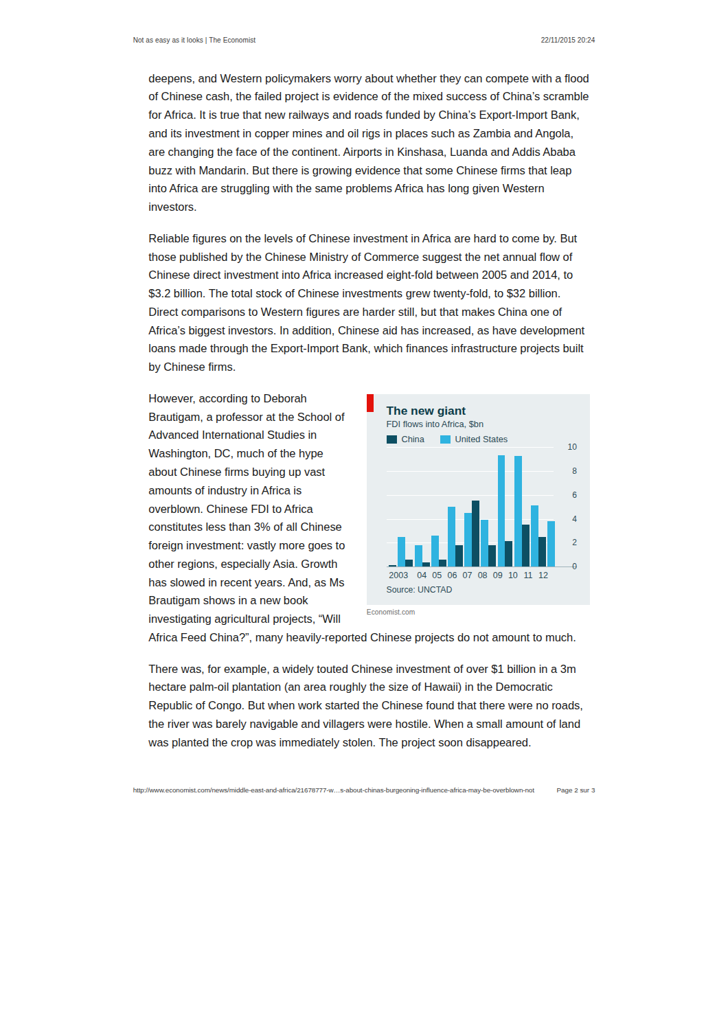Not as easy as it looks | The Economist
22/11/2015 20:24
deepens, and Western policymakers worry about whether they can compete with a flood of Chinese cash, the failed project is evidence of the mixed success of China’s scramble for Africa. It is true that new railways and roads funded by China’s Export-Import Bank, and its investment in copper mines and oil rigs in places such as Zambia and Angola, are changing the face of the continent. Airports in Kinshasa, Luanda and Addis Ababa buzz with Mandarin. But there is growing evidence that some Chinese firms that leap into Africa are struggling with the same problems Africa has long given Western investors.
Reliable figures on the levels of Chinese investment in Africa are hard to come by. But those published by the Chinese Ministry of Commerce suggest the net annual flow of Chinese direct investment into Africa increased eight-fold between 2005 and 2014, to $3.2 billion. The total stock of Chinese investments grew twenty-fold, to $32 billion. Direct comparisons to Western figures are harder still, but that makes China one of Africa’s biggest investors. In addition, Chinese aid has increased, as have development loans made through the Export-Import Bank, which finances infrastructure projects built by Chinese firms.
The new giant
FDI flows into Africa, $bn
China
United States
10
8
6
4
2
0
2003 04 05 06 07 08 09 10 11 12
Source: UNCTAD
Economist.com
However, according to Deborah Brautigam, a professor at the School of Advanced International Studies in Washington, DC, much of the hype about Chinese firms buying up vast amounts of industry in Africa is overblown. Chinese FDI to Africa constitutes less than 3% of all Chinese foreign investment: vastly more goes to other regions, especially Asia. Growth has slowed in recent years. And, as Ms Brautigam shows in a new book investigating agricultural projects, “Will Africa Feed China?”, many heavily-reported Chinese projects do not amount to much.
There was, for example, a widely touted Chinese investment of over $1 billion in a 3m hectare palm-oil plantation (an area roughly the size of Hawaii) in the Democratic Republic of Congo. But when work started the Chinese found that there were no roads, the river was barely navigable and villagers were hostile. When a small amount of land was planted the crop was immediately stolen. The project soon disappeared.
http://www.economist.com/news/middle-east-and-africa/21678777-w…s-about-chinas-burgeoning-influence-africa-may-be-overblown-not
Page 2 sur 3